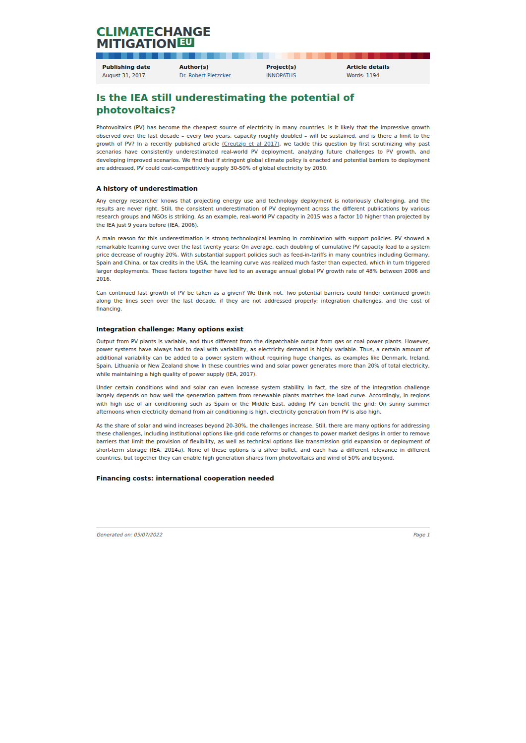CLIMATE CHANGE
MITIGATION EU
Publishing date
August 31, 2017
Author(s)
Dr. Robert Pietzcker
Project(s)
INNOPATHS
Article details
Words: 1194
Is the IEA still underestimating the potential of photovoltaics?
Photovoltaics (PV) has become the cheapest source of electricity in many countries. Is it likely that the impressive growth observed over the last decade – every two years, capacity roughly doubled – will be sustained, and is there a limit to the growth of PV? In a recently published article (Creutzig et al 2017), we tackle this question by first scrutinizing why past scenarios have consistently underestimated real-world PV deployment, analyzing future challenges to PV growth, and developing improved scenarios. We find that if stringent global climate policy is enacted and potential barriers to deployment are addressed, PV could cost-competitively supply 30-50% of global electricity by 2050.
A history of underestimation
Any energy researcher knows that projecting energy use and technology deployment is notoriously challenging, and the results are never right. Still, the consistent underestimation of PV deployment across the different publications by various research groups and NGOs is striking. As an example, real-world PV capacity in 2015 was a factor 10 higher than projected by the IEA just 9 years before (IEA, 2006).
A main reason for this underestimation is strong technological learning in combination with support policies. PV showed a remarkable learning curve over the last twenty years: On average, each doubling of cumulative PV capacity lead to a system price decrease of roughly 20%. With substantial support policies such as feed-in-tariffs in many countries including Germany, Spain and China, or tax credits in the USA, the learning curve was realized much faster than expected, which in turn triggered larger deployments. These factors together have led to an average annual global PV growth rate of 48% between 2006 and 2016.
Can continued fast growth of PV be taken as a given? We think not. Two potential barriers could hinder continued growth along the lines seen over the last decade, if they are not addressed properly: integration challenges, and the cost of financing.
Integration challenge: Many options exist
Output from PV plants is variable, and thus different from the dispatchable output from gas or coal power plants. However, power systems have always had to deal with variability, as electricity demand is highly variable. Thus, a certain amount of additional variability can be added to a power system without requiring huge changes, as examples like Denmark, Ireland, Spain, Lithuania or New Zealand show: In these countries wind and solar power generates more than 20% of total electricity, while maintaining a high quality of power supply (IEA, 2017).
Under certain conditions wind and solar can even increase system stability. In fact, the size of the integration challenge largely depends on how well the generation pattern from renewable plants matches the load curve. Accordingly, in regions with high use of air conditioning such as Spain or the Middle East, adding PV can benefit the grid: On sunny summer afternoons when electricity demand from air conditioning is high, electricity generation from PV is also high.
As the share of solar and wind increases beyond 20-30%, the challenges increase. Still, there are many options for addressing these challenges, including institutional options like grid code reforms or changes to power market designs in order to remove barriers that limit the provision of flexibility, as well as technical options like transmission grid expansion or deployment of short-term storage (IEA, 2014a). None of these options is a silver bullet, and each has a different relevance in different countries, but together they can enable high generation shares from photovoltaics and wind of 50% and beyond.
Financing costs: international cooperation needed
Generated on: 05/07/2022
Page 1